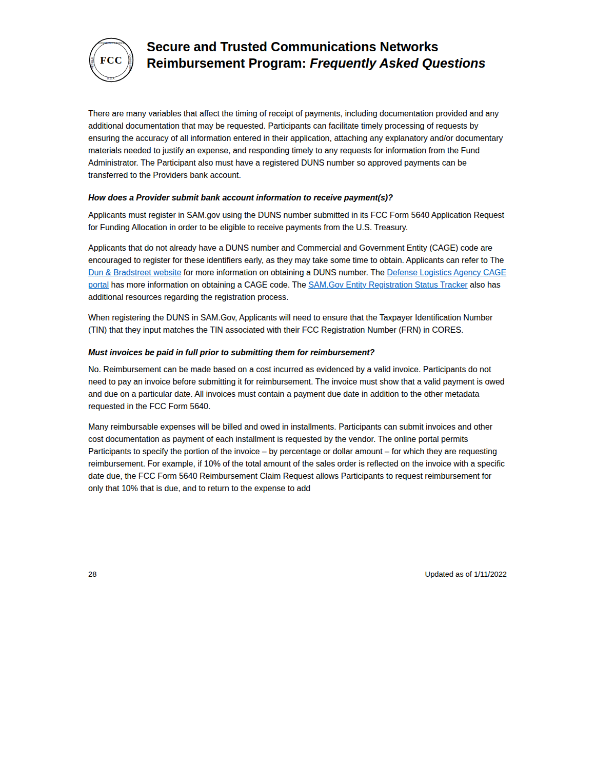FCC COMMUNICATIONS U.S.A. FEDERAL COMMISSION
Secure and Trusted Communications Networks
Reimbursement Program: Frequently Asked Questions
There are many variables that affect the timing of receipt of payments, including documentation provided and any additional documentation that may be requested. Participants can facilitate timely processing of requests by ensuring the accuracy of all information entered in their application, attaching any explanatory and/or documentary materials needed to justify an expense, and responding timely to any requests for information from the Fund Administrator. The Participant also must have a registered DUNS number so approved payments can be transferred to the Providers bank account.
How does a Provider submit bank account information to receive payment(s)?
Applicants must register in SAM.gov using the DUNS number submitted in its FCC Form 5640 Application Request for Funding Allocation in order to be eligible to receive payments from the U.S. Treasury.
Applicants that do not already have a DUNS number and Commercial and Government Entity (CAGE) code are encouraged to register for these identifiers early, as they may take some time to obtain. Applicants can refer to The Dun & Bradstreet website for more information on obtaining a DUNS number. The Defense Logistics Agency CAGE portal has more information on obtaining a CAGE code. The SAM.Gov Entity Registration Status Tracker also has additional resources regarding the registration process.
When registering the DUNS in SAM.Gov, Applicants will need to ensure that the Taxpayer Identification Number (TIN) that they input matches the TIN associated with their FCC Registration Number (FRN) in CORES.
Must invoices be paid in full prior to submitting them for reimbursement?
No. Reimbursement can be made based on a cost incurred as evidenced by a valid invoice. Participants do not need to pay an invoice before submitting it for reimbursement. The invoice must show that a valid payment is owed and due on a particular date. All invoices must contain a payment due date in addition to the other metadata requested in the FCC Form 5640.
Many reimbursable expenses will be billed and owed in installments. Participants can submit invoices and other cost documentation as payment of each installment is requested by the vendor. The online portal permits Participants to specify the portion of the invoice – by percentage or dollar amount – for which they are requesting reimbursement. For example, if 10% of the total amount of the sales order is reflected on the invoice with a specific date due, the FCC Form 5640 Reimbursement Claim Request allows Participants to request reimbursement for only that 10% that is due, and to return to the expense to add
28 Updated as of 1/11/2022